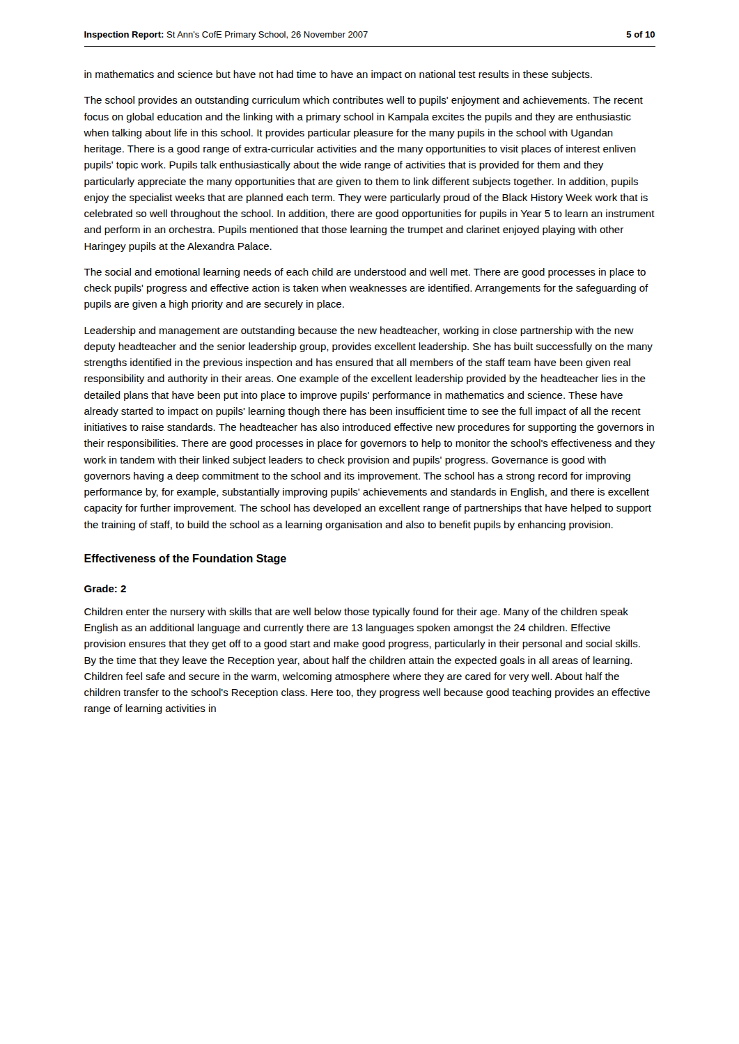Inspection Report: St Ann's CofE Primary School, 26 November 2007
5 of 10
in mathematics and science but have not had time to have an impact on national test results in these subjects.
The school provides an outstanding curriculum which contributes well to pupils' enjoyment and achievements. The recent focus on global education and the linking with a primary school in Kampala excites the pupils and they are enthusiastic when talking about life in this school. It provides particular pleasure for the many pupils in the school with Ugandan heritage. There is a good range of extra-curricular activities and the many opportunities to visit places of interest enliven pupils' topic work. Pupils talk enthusiastically about the wide range of activities that is provided for them and they particularly appreciate the many opportunities that are given to them to link different subjects together. In addition, pupils enjoy the specialist weeks that are planned each term. They were particularly proud of the Black History Week work that is celebrated so well throughout the school. In addition, there are good opportunities for pupils in Year 5 to learn an instrument and perform in an orchestra. Pupils mentioned that those learning the trumpet and clarinet enjoyed playing with other Haringey pupils at the Alexandra Palace.
The social and emotional learning needs of each child are understood and well met. There are good processes in place to check pupils' progress and effective action is taken when weaknesses are identified. Arrangements for the safeguarding of pupils are given a high priority and are securely in place.
Leadership and management are outstanding because the new headteacher, working in close partnership with the new deputy headteacher and the senior leadership group, provides excellent leadership. She has built successfully on the many strengths identified in the previous inspection and has ensured that all members of the staff team have been given real responsibility and authority in their areas. One example of the excellent leadership provided by the headteacher lies in the detailed plans that have been put into place to improve pupils' performance in mathematics and science. These have already started to impact on pupils' learning though there has been insufficient time to see the full impact of all the recent initiatives to raise standards. The headteacher has also introduced effective new procedures for supporting the governors in their responsibilities. There are good processes in place for governors to help to monitor the school's effectiveness and they work in tandem with their linked subject leaders to check provision and pupils' progress. Governance is good with governors having a deep commitment to the school and its improvement. The school has a strong record for improving performance by, for example, substantially improving pupils' achievements and standards in English, and there is excellent capacity for further improvement. The school has developed an excellent range of partnerships that have helped to support the training of staff, to build the school as a learning organisation and also to benefit pupils by enhancing provision.
Effectiveness of the Foundation Stage
Grade: 2
Children enter the nursery with skills that are well below those typically found for their age. Many of the children speak English as an additional language and currently there are 13 languages spoken amongst the 24 children. Effective provision ensures that they get off to a good start and make good progress, particularly in their personal and social skills. By the time that they leave the Reception year, about half the children attain the expected goals in all areas of learning. Children feel safe and secure in the warm, welcoming atmosphere where they are cared for very well. About half the children transfer to the school's Reception class. Here too, they progress well because good teaching provides an effective range of learning activities in